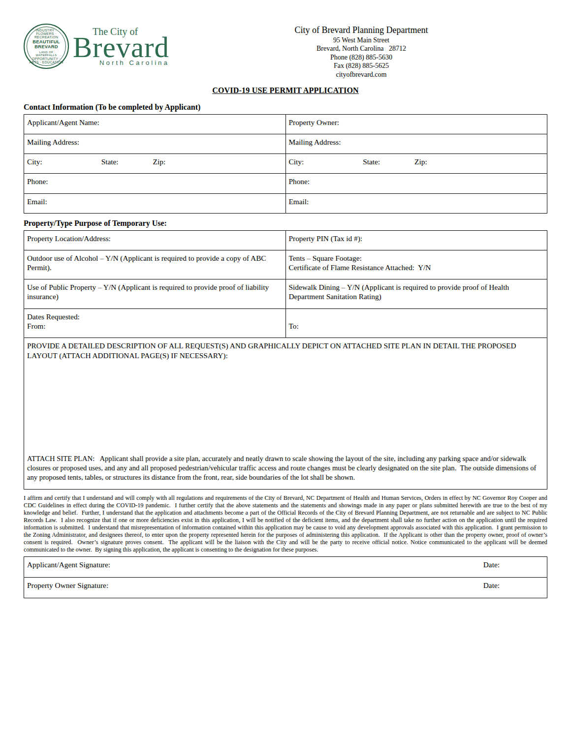INDUSTRY · FLOWERS · RECREATION BEAUTIFUL
BREVARD LAND OF WATERFALLS OPPORTUNITY · ARTS · EDUCATION
The City of
Brevard
North Carolina
City of Brevard Planning Department
95 West Main Street
Brevard, North Carolina 28712
Phone (828) 885-5630
Fax (828) 885-5625
cityofbrevard.com
COVID-19 USE PERMIT APPLICATION
Contact Information (To be completed by Applicant)
| Applicant/Agent Name: | Property Owner: |
| Mailing Address: | Mailing Address: |
| City: State: Zip: | City: State: Zip: |
| Phone: | Phone: |
| Email: | Email: |
Property/Type Purpose of Temporary Use:
| Property Location/Address: | Property PIN (Tax id #): |
| Outdoor use of Alcohol – Y/N (Applicant is required to provide a copy of ABC Permit). | Tents – Square Footage: Certificate of Flame Resistance Attached: Y/N |
| Use of Public Property – Y/N (Applicant is required to provide proof of liability insurance) | Sidewalk Dining – Y/N (Applicant is required to provide proof of Health Department Sanitation Rating) |
| Dates Requested: From: | To: |
| Provide a detailed description of all request(s) and graphically depict on attached site plan in detail the proposed layout (Attach additional page(s) if necessary): ATTACH SITE PLAN: Applicant shall provide a site plan, accurately and neatly drawn to scale showing the layout of the site, including any parking space and/or sidewalk closures or proposed uses, and any and all proposed pedestrian/vehicular traffic access and route changes must be clearly designated on the site plan. The outside dimensions of any proposed tents, tables, or structures its distance from the front, rear, side boundaries of the lot shall be shown. |
I affirm and certify that I understand and will comply with all regulations and requirements of the City of Brevard, NC Department of Health and Human Services, Orders in effect by NC Governor Roy Cooper and CDC Guidelines in effect during the COVID-19 pandemic. I further certify that the above statements and the statements and showings made in any paper or plans submitted herewith are true to the best of my knowledge and belief. Further, I understand that the application and attachments become a part of the Official Records of the City of Brevard Planning Department, are not returnable and are subject to NC Public Records Law. I also recognize that if one or more deficiencies exist in this application, I will be notified of the deficient items, and the department shall take no further action on the application until the required information is submitted. I understand that misrepresentation of information contained within this application may be cause to void any development approvals associated with this application. I grant permission to the Zoning Administrator, and designees thereof, to enter upon the property represented herein for the purposes of administering this application. If the Applicant is other than the property owner, proof of owner’s consent is required. Owner’s signature proves consent. The applicant will be the liaison with the City and will be the party to receive official notice. Notice communicated to the applicant will be deemed communicated to the owner. By signing this application, the applicant is consenting to the designation for these purposes.
| Applicant/Agent Signature: Date: |
| Property Owner Signature: Date: |